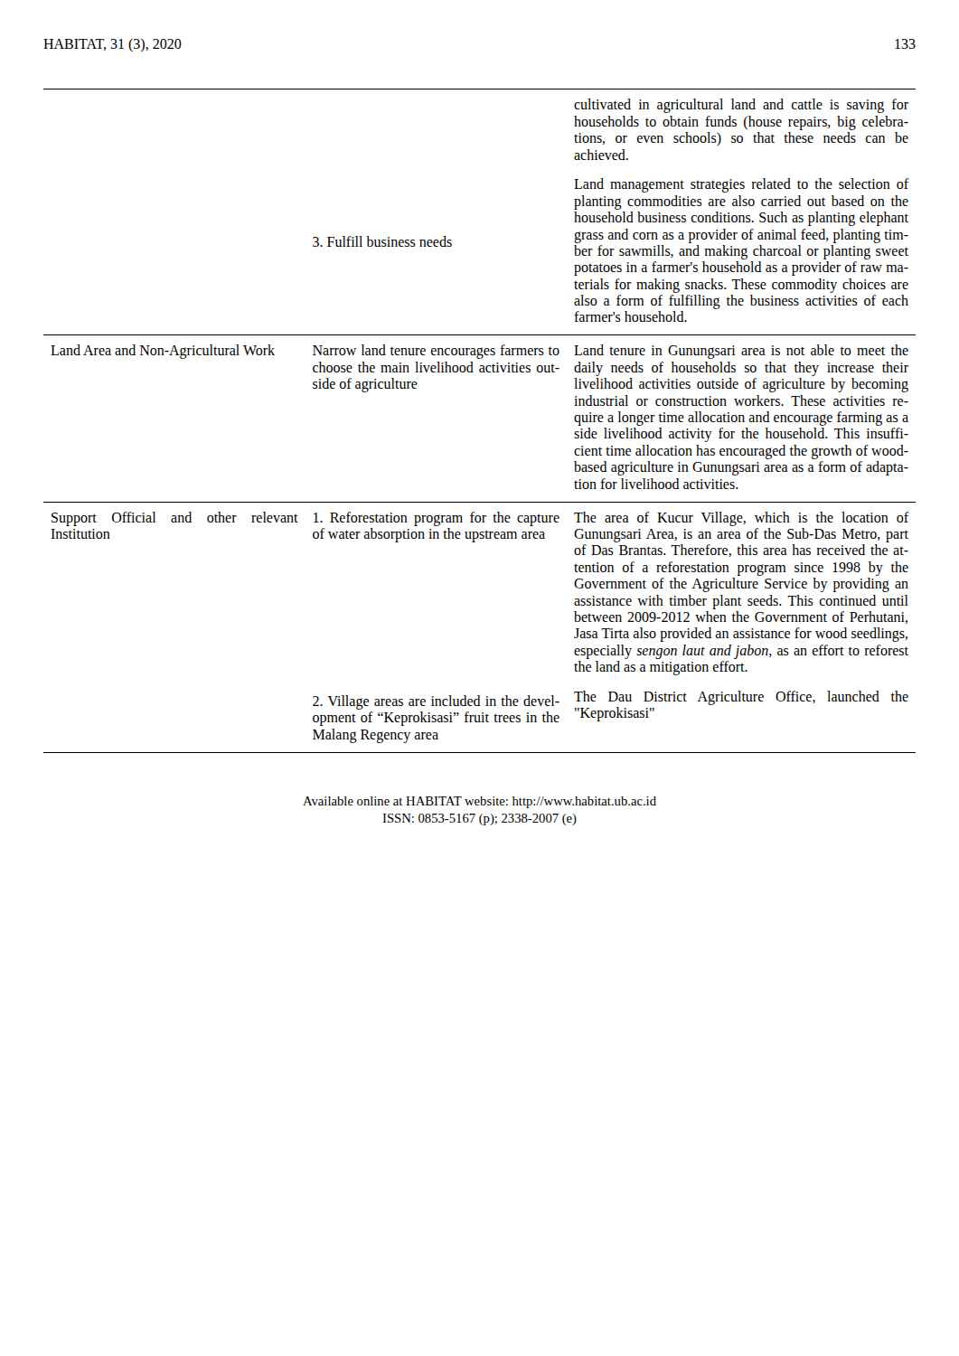HABITAT, 31 (3), 2020
133
| | 3. Fulfill business needs | cultivated in agricultural land and cattle is saving for households to obtain funds (house repairs, big celebrations, or even schools) so that these needs can be achieved. Land management strategies related to the selection of planting commodities are also carried out based on the household business conditions. Such as planting elephant grass and corn as a provider of animal feed, planting timber for sawmills, and making charcoal or planting sweet potatoes in a farmer's household as a provider of raw materials for making snacks. These commodity choices are also a form of fulfilling the business activities of each farmer's household. |
| Land Area and Non-Agricultural Work | Narrow land tenure encourages farmers to choose the main livelihood activities outside of agriculture | Land tenure in Gunungsari area is not able to meet the daily needs of households so that they increase their livelihood activities outside of agriculture by becoming industrial or construction workers. These activities require a longer time allocation and encourage farming as a side livelihood activity for the household. This insufficient time allocation has encouraged the growth of wood-based agriculture in Gunungsari area as a form of adaptation for livelihood activities. |
| Support Official and other relevant Institution | 1. Reforestation program for the capture of water absorption in the upstream area 2. Village areas are included in the development of “Keprokisasi” fruit trees in the Malang Regency area | The area of Kucur Village, which is the location of Gunungsari Area, is an area of the Sub-Das Metro, part of Das Brantas. Therefore, this area has received the attention of a reforestation program since 1998 by the Government of the Agriculture Service by providing an assistance with timber plant seeds. This continued until between 2009-2012 when the Government of Perhutani, Jasa Tirta also provided an assistance for wood seedlings, especially sengon laut and jabon , as an effort to reforest the land as a mitigation effort. The Dau District Agriculture Office, launched the "Keprokisasi" |
Available online at HABITAT website: http://www.habitat.ub.ac.id
ISSN: 0853-5167 (p); 2338-2007 (e)